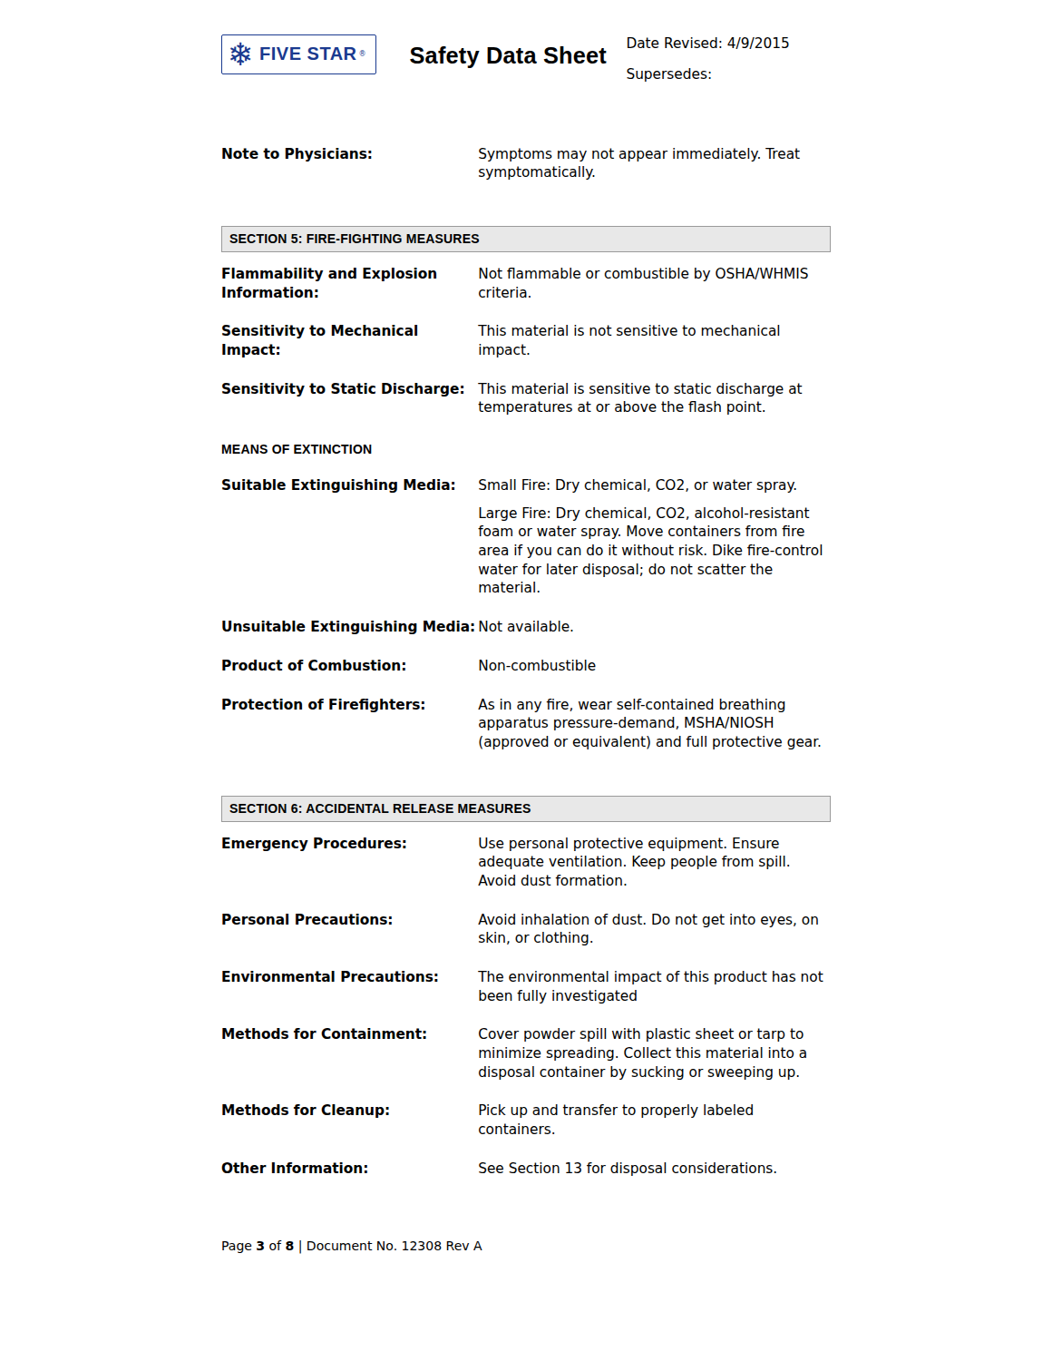❄ FIVE STAR®
Safety Data Sheet
Date Revised: 4/9/2015
Supersedes:
| Note to Physicians: | Symptoms may not appear immediately. Treat symptomatically. |
SECTION 5: FIRE-FIGHTING MEASURES
| Flammability and Explosion Information: | Not flammable or combustible by OSHA/WHMIS criteria. |
| Sensitivity to Mechanical Impact: | This material is not sensitive to mechanical impact. |
| Sensitivity to Static Discharge: | This material is sensitive to static discharge at temperatures at or above the flash point. |
MEANS OF EXTINCTION
| Suitable Extinguishing Media: | Small Fire: Dry chemical, CO2, or water spray. Large Fire: Dry chemical, CO2, alcohol-resistant foam or water spray. Move containers from fire area if you can do it without risk. Dike fire-control water for later disposal; do not scatter the material. |
| Unsuitable Extinguishing Media: | Not available. |
| Product of Combustion: | Non-combustible |
| Protection of Firefighters: | As in any fire, wear self-contained breathing apparatus pressure-demand, MSHA/NIOSH (approved or equivalent) and full protective gear. |
SECTION 6: ACCIDENTAL RELEASE MEASURES
| Emergency Procedures: | Use personal protective equipment. Ensure adequate ventilation. Keep people from spill. Avoid dust formation. |
| Personal Precautions: | Avoid inhalation of dust. Do not get into eyes, on skin, or clothing. |
| Environmental Precautions: | The environmental impact of this product has not been fully investigated |
| Methods for Containment: | Cover powder spill with plastic sheet or tarp to minimize spreading. Collect this material into a disposal container by sucking or sweeping up. |
| Methods for Cleanup: | Pick up and transfer to properly labeled containers. |
| Other Information: | See Section 13 for disposal considerations. |
Page 3 of 8 | Document No. 12308 Rev A